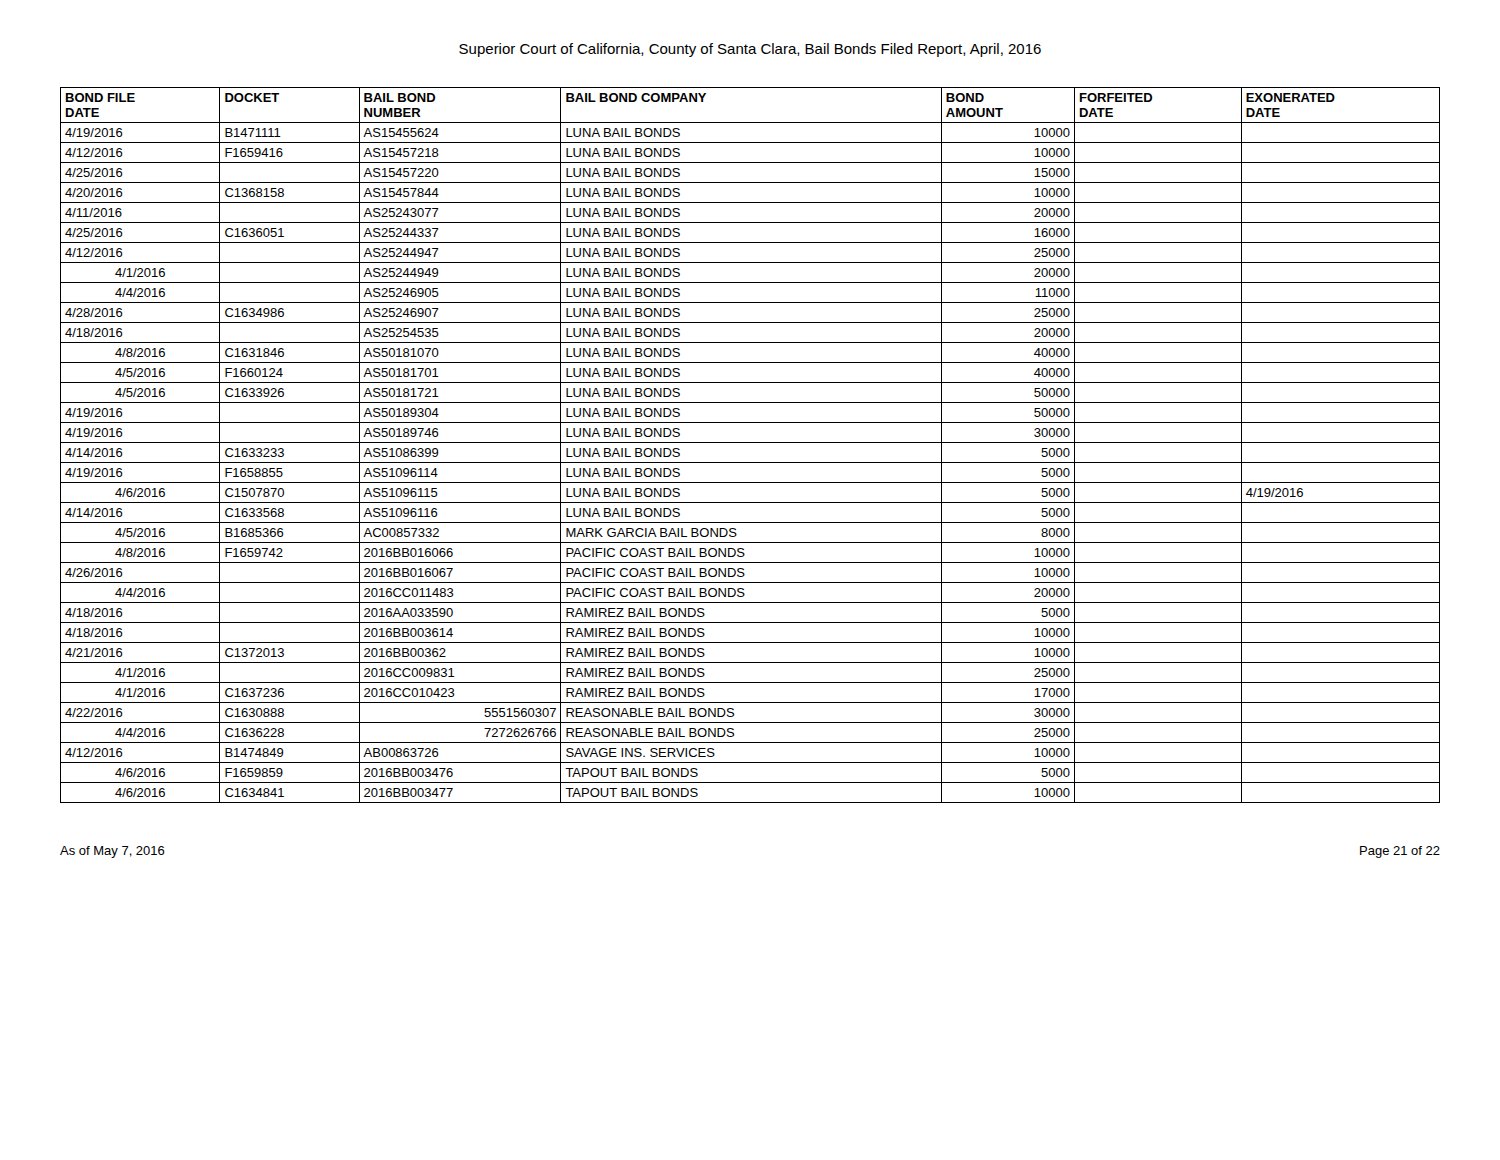Superior Court of California, County of Santa Clara, Bail Bonds Filed Report, April, 2016
| BOND FILE DATE | DOCKET | BAIL BOND NUMBER | BAIL BOND COMPANY | BOND AMOUNT | FORFEITED DATE | EXONERATED DATE |
| --- | --- | --- | --- | --- | --- | --- |
| 4/19/2016 | B1471111 | AS15455624 | LUNA BAIL BONDS | 10000 | | |
| 4/12/2016 | F1659416 | AS15457218 | LUNA BAIL BONDS | 10000 | | |
| 4/25/2016 | | AS15457220 | LUNA BAIL BONDS | 15000 | | |
| 4/20/2016 | C1368158 | AS15457844 | LUNA BAIL BONDS | 10000 | | |
| 4/11/2016 | | AS25243077 | LUNA BAIL BONDS | 20000 | | |
| 4/25/2016 | C1636051 | AS25244337 | LUNA BAIL BONDS | 16000 | | |
| 4/12/2016 | | AS25244947 | LUNA BAIL BONDS | 25000 | | |
| 4/1/2016 | | AS25244949 | LUNA BAIL BONDS | 20000 | | |
| 4/4/2016 | | AS25246905 | LUNA BAIL BONDS | 11000 | | |
| 4/28/2016 | C1634986 | AS25246907 | LUNA BAIL BONDS | 25000 | | |
| 4/18/2016 | | AS25254535 | LUNA BAIL BONDS | 20000 | | |
| 4/8/2016 | C1631846 | AS50181070 | LUNA BAIL BONDS | 40000 | | |
| 4/5/2016 | F1660124 | AS50181701 | LUNA BAIL BONDS | 40000 | | |
| 4/5/2016 | C1633926 | AS50181721 | LUNA BAIL BONDS | 50000 | | |
| 4/19/2016 | | AS50189304 | LUNA BAIL BONDS | 50000 | | |
| 4/19/2016 | | AS50189746 | LUNA BAIL BONDS | 30000 | | |
| 4/14/2016 | C1633233 | AS51086399 | LUNA BAIL BONDS | 5000 | | |
| 4/19/2016 | F1658855 | AS51096114 | LUNA BAIL BONDS | 5000 | | |
| 4/6/2016 | C1507870 | AS51096115 | LUNA BAIL BONDS | 5000 | | 4/19/2016 |
| 4/14/2016 | C1633568 | AS51096116 | LUNA BAIL BONDS | 5000 | | |
| 4/5/2016 | B1685366 | AC00857332 | MARK GARCIA BAIL BONDS | 8000 | | |
| 4/8/2016 | F1659742 | 2016BB016066 | PACIFIC COAST BAIL BONDS | 10000 | | |
| 4/26/2016 | | 2016BB016067 | PACIFIC COAST BAIL BONDS | 10000 | | |
| 4/4/2016 | | 2016CC011483 | PACIFIC COAST BAIL BONDS | 20000 | | |
| 4/18/2016 | | 2016AA033590 | RAMIREZ BAIL BONDS | 5000 | | |
| 4/18/2016 | | 2016BB003614 | RAMIREZ BAIL BONDS | 10000 | | |
| 4/21/2016 | C1372013 | 2016BB00362 | RAMIREZ BAIL BONDS | 10000 | | |
| 4/1/2016 | | 2016CC009831 | RAMIREZ BAIL BONDS | 25000 | | |
| 4/1/2016 | C1637236 | 2016CC010423 | RAMIREZ BAIL BONDS | 17000 | | |
| 4/22/2016 | C1630888 | 5551560307 | REASONABLE BAIL BONDS | 30000 | | |
| 4/4/2016 | C1636228 | 7272626766 | REASONABLE BAIL BONDS | 25000 | | |
| 4/12/2016 | B1474849 | AB00863726 | SAVAGE INS. SERVICES | 10000 | | |
| 4/6/2016 | F1659859 | 2016BB003476 | TAPOUT BAIL BONDS | 5000 | | |
| 4/6/2016 | C1634841 | 2016BB003477 | TAPOUT BAIL BONDS | 10000 | | |
As of May 7, 2016 Page 21 of 22